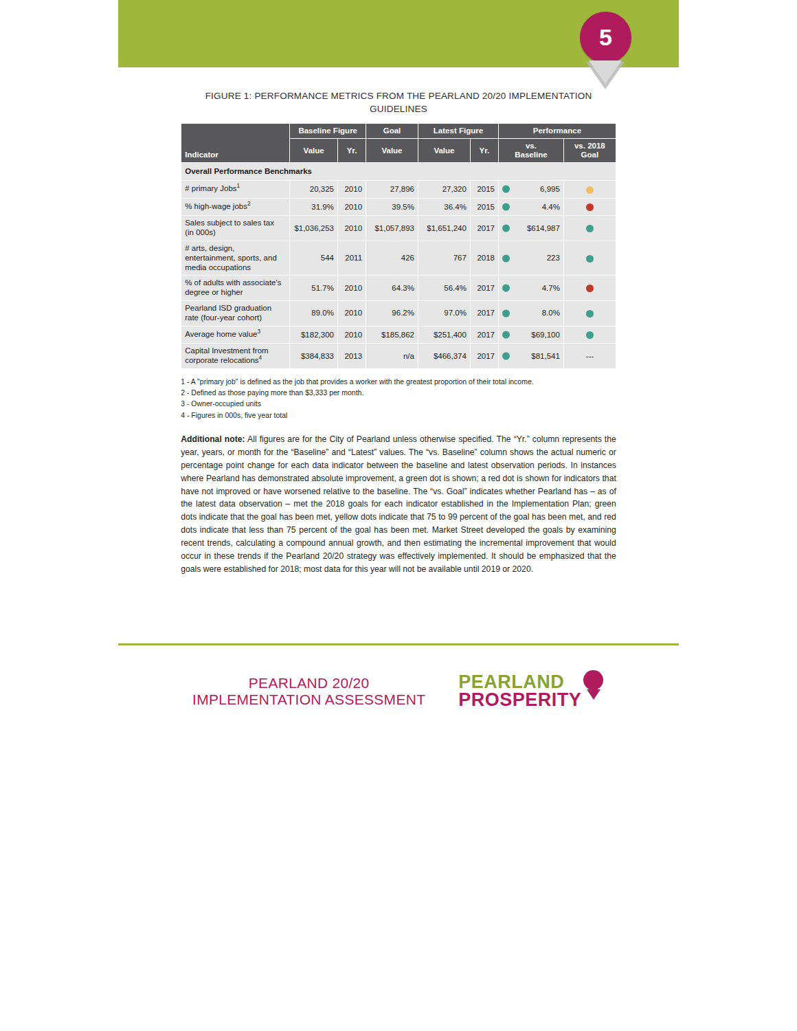5
FIGURE 1: PERFORMANCE METRICS FROM THE PEARLAND 20/20 IMPLEMENTATION GUIDELINES
| Indicator | Baseline Figure | Goal | Latest Figure | Performance |
| --- | --- | --- | --- | --- |
| Value | Yr. | Value | Value | Yr. | vs. Baseline | vs. 2018 Goal |
| Overall Performance Benchmarks |
| # primary Jobs 1 | 20,325 | 2010 | 27,896 | 27,320 | 2015 | 6,995 | |
| % high-wage jobs 2 | 31.9% | 2010 | 39.5% | 36.4% | 2015 | 4.4% | |
| Sales subject to sales tax (in 000s) | $1,036,253 | 2010 | $1,057,893 | $1,651,240 | 2017 | $614,987 | |
| # arts, design, entertainment, sports, and media occupations | 544 | 2011 | 426 | 767 | 2018 | 223 | |
| % of adults with associate's degree or higher | 51.7% | 2010 | 64.3% | 56.4% | 2017 | 4.7% | |
| Pearland ISD graduation rate (four-year cohort) | 89.0% | 2010 | 96.2% | 97.0% | 2017 | 8.0% | |
| Average home value 3 | $182,300 | 2010 | $185,862 | $251,400 | 2017 | $69,100 | |
| Capital Investment from corporate relocations 4 | $384,833 | 2013 | n/a | $466,374 | 2017 | $81,541 | --- |
1 - A "primary job" is defined as the job that provides a worker with the greatest proportion of their total income.
2 - Defined as those paying more than $3,333 per month.
3 - Owner-occupied units
4 - Figures in 000s, five year total
Additional note: All figures are for the City of Pearland unless otherwise specified. The “Yr.” column represents the year, years, or month for the “Baseline” and “Latest” values. The “vs. Baseline” column shows the actual numeric or percentage point change for each data indicator between the baseline and latest observation periods. In instances where Pearland has demonstrated absolute improvement, a green dot is shown; a red dot is shown for indicators that have not improved or have worsened relative to the baseline. The “vs. Goal” indicates whether Pearland has – as of the latest data observation – met the 2018 goals for each indicator established in the Implementation Plan; green dots indicate that the goal has been met, yellow dots indicate that 75 to 99 percent of the goal has been met, and red dots indicate that less than 75 percent of the goal has been met. Market Street developed the goals by examining recent trends, calculating a compound annual growth, and then estimating the incremental improvement that would occur in these trends if the Pearland 20/20 strategy was effectively implemented. It should be emphasized that the goals were established for 2018; most data for this year will not be available until 2019 or 2020.
PEARLAND 20/20
IMPLEMENTATION ASSESSMENT
PEARLAND
PROSPERITY